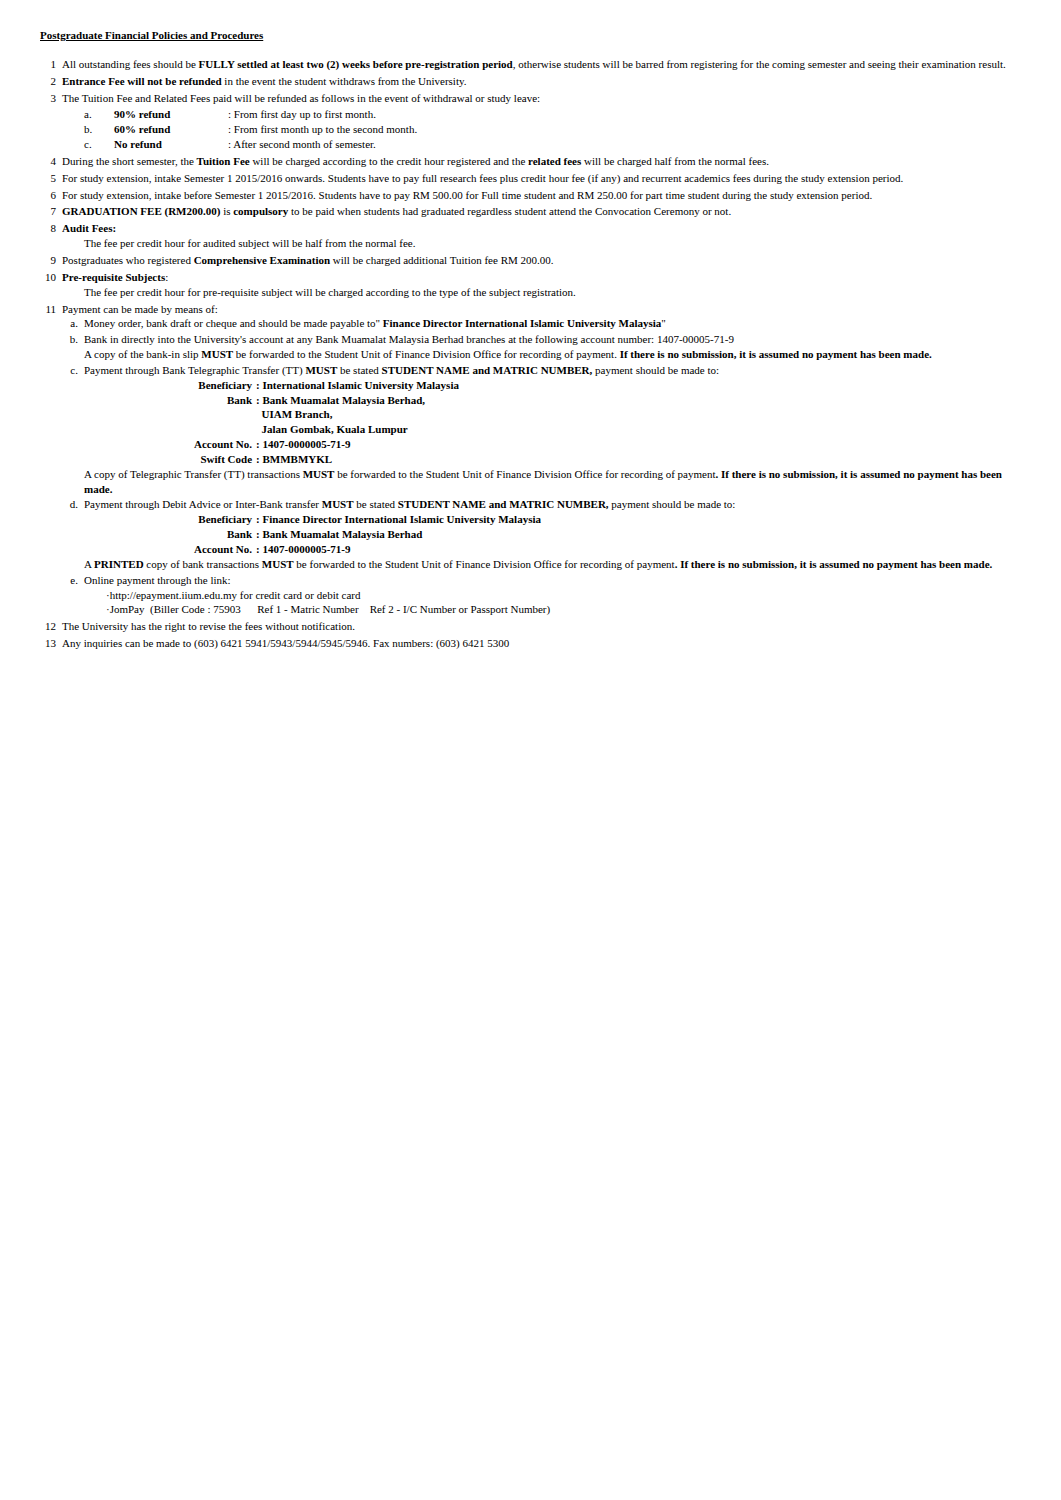Postgraduate Financial Policies and Procedures
All outstanding fees should be FULLY settled at least two (2) weeks before pre-registration period, otherwise students will be barred from registering for the coming semester and seeing their examination result.
Entrance Fee will not be refunded in the event the student withdraws from the University.
The Tuition Fee and Related Fees paid will be refunded as follows in the event of withdrawal or study leave:
| a. | 90% refund | : From first day up to first month. |
| b. | 60% refund | : From first month up to the second month. |
| c. | No refund | : After second month of semester. |
During the short semester, the Tuition Fee will be charged according to the credit hour registered and the related fees will be charged half from the normal fees.
For study extension, intake Semester 1 2015/2016 onwards. Students have to pay full research fees plus credit hour fee (if any) and recurrent academics fees during the study extension period.
For study extension, intake before Semester 1 2015/2016. Students have to pay RM 500.00 for Full time student and RM 250.00 for part time student during the study extension period.
GRADUATION FEE (RM200.00) is compulsory to be paid when students had graduated regardless student attend the Convocation Ceremony or not.
Audit Fees:
The fee per credit hour for audited subject will be half from the normal fee.
Postgraduates who registered Comprehensive Examination will be charged additional Tuition fee RM 200.00.
Pre-requisite Subjects:
The fee per credit hour for pre-requisite subject will be charged according to the type of the subject registration.
Payment can be made by means of:
Money order, bank draft or cheque and should be made payable to" Finance Director International Islamic University Malaysia"
Bank in directly into the University's account at any Bank Muamalat Malaysia Berhad branches at the following account number: 1407-00005-71-9
A copy of the bank-in slip MUST be forwarded to the Student Unit of Finance Division Office for recording of payment. If there is no submission, it is assumed no payment has been made.
Payment through Bank Telegraphic Transfer (TT) MUST be stated STUDENT NAME and MATRIC NUMBER, payment should be made to:
| Beneficiary | : International Islamic University Malaysia |
| Bank | : Bank Muamalat Malaysia Berhad, |
| | UIAM Branch, |
| | Jalan Gombak, Kuala Lumpur |
| Account No. | : 1407-0000005-71-9 |
| Swift Code | : BMMBMYKL |
A copy of Telegraphic Transfer (TT) transactions MUST be forwarded to the Student Unit of Finance Division Office for recording of payment. If there is no submission, it is assumed no payment has been made.
Payment through Debit Advice or Inter-Bank transfer MUST be stated STUDENT NAME and MATRIC NUMBER, payment should be made to:
| Beneficiary | : Finance Director International Islamic University Malaysia |
| Bank | : Bank Muamalat Malaysia Berhad |
| Account No. | : 1407-0000005-71-9 |
A PRINTED copy of bank transactions MUST be forwarded to the Student Unit of Finance Division Office for recording of payment. If there is no submission, it is assumed no payment has been made.
Online payment through the link:
·http://epayment.iium.edu.my for credit card or debit card
·JomPay (Biller Code : 75903 Ref 1 - Matric Number Ref 2 - I/C Number or Passport Number)
The University has the right to revise the fees without notification.
Any inquiries can be made to (603) 6421 5941/5943/5944/5945/5946. Fax numbers: (603) 6421 5300